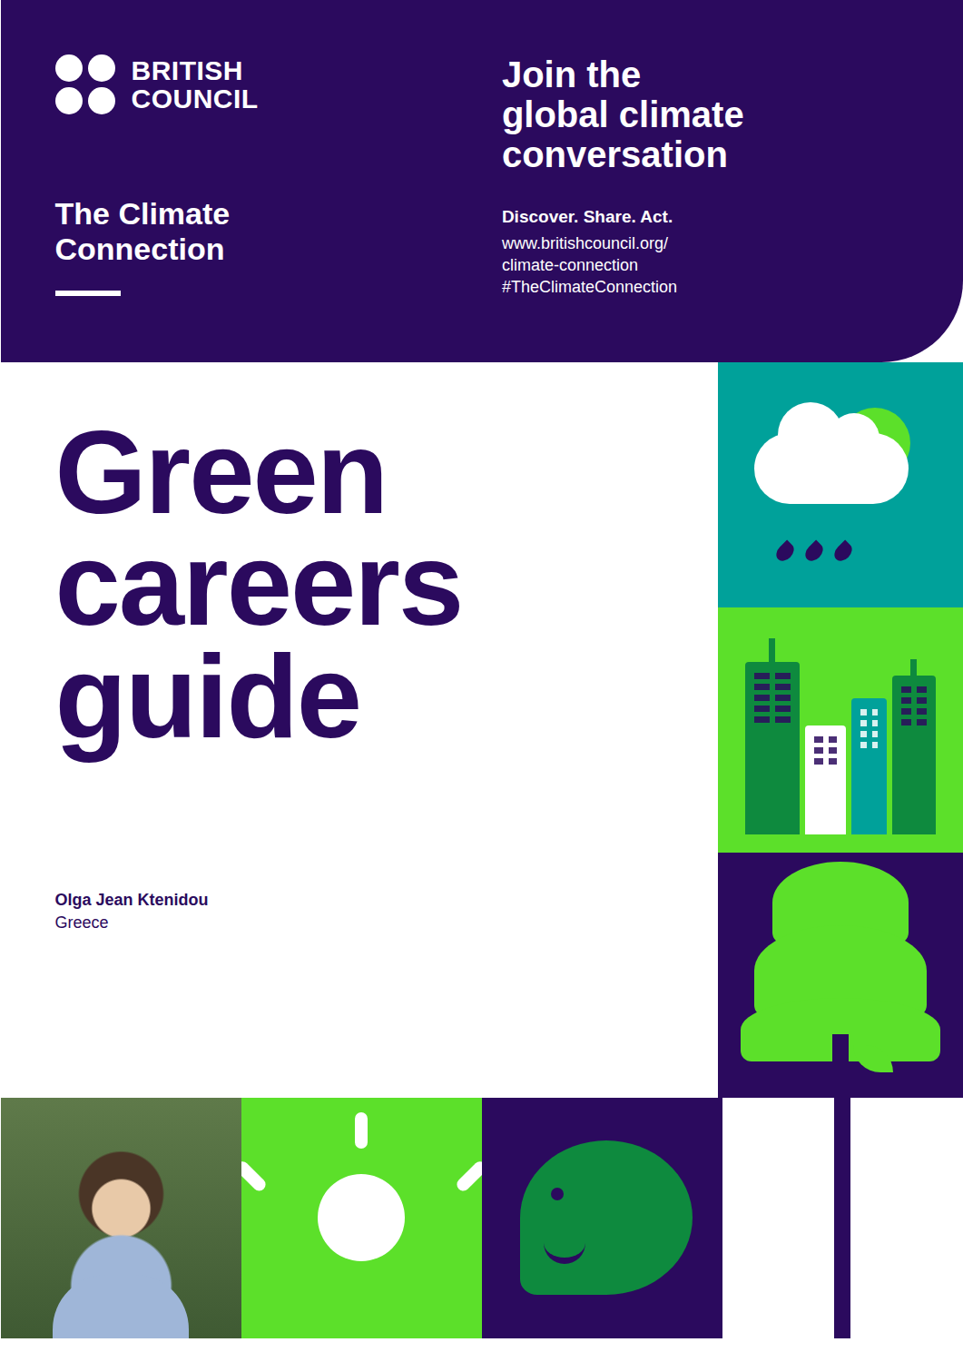BRITISH
COUNCIL
The Climate
Connection
Join the
global climate
conversation
Discover. Share. Act.
www.britishcouncil.org/
climate-connection
#TheClimateConnection
Green
careers
guide
Olga Jean Ktenidou
Greece